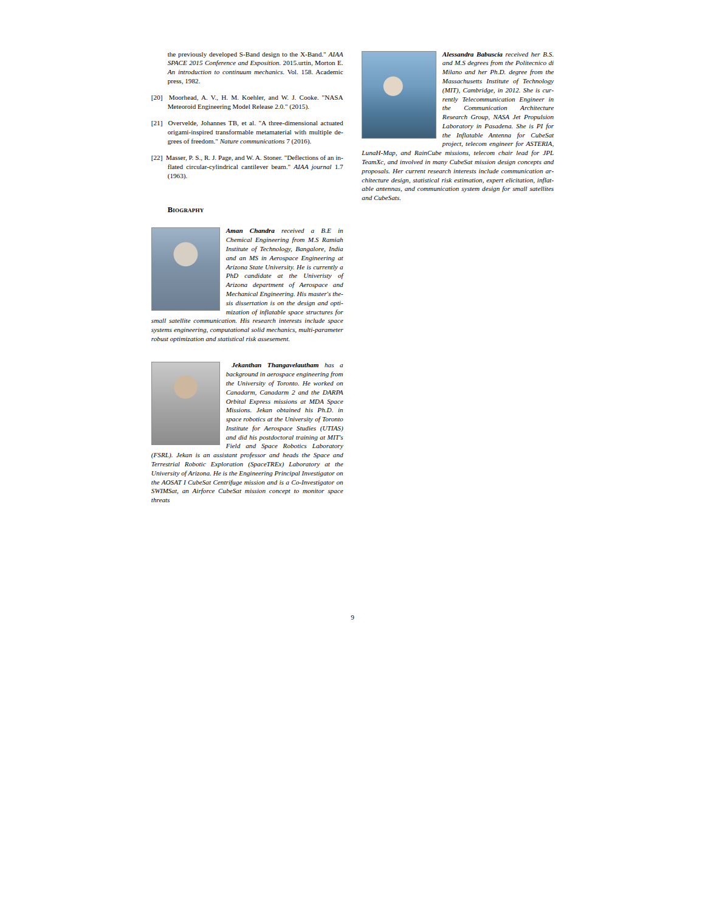the previously developed S-Band design to the X-Band." AIAA SPACE 2015 Conference and Exposition. 2015.urtin, Morton E. An introduction to continuum mechanics. Vol. 158. Academic press, 1982.
[20] Moorhead, A. V., H. M. Koehler, and W. J. Cooke. "NASA Meteoroid Engineering Model Release 2.0." (2015).
[21] Overvelde, Johannes TB, et al. "A three-dimensional actuated origami-inspired transformable metamaterial with multiple degrees of freedom." Nature communications 7 (2016).
[22] Masser, P. S., R. J. Page, and W. A. Stoner. "Deflections of an inflated circular-cylindrical cantilever beam." AIAA journal 1.7 (1963).
Biography
Aman Chandra received a B.E in Chemical Engineering from M.S Ramiah Institute of Technology, Bangalore, India and an MS in Aerospace Engineering at Arizona State University. He is currently a PhD candidate at the Univeristy of Arizona department of Aerospace and Mechanical Engineering. His master's thesis dissertation is on the design and optimization of inflatable space structures for small satellite communication. His research interests include space systems engineering, computational solid mechanics, multi-parameter robust optimization and statistical risk assesement.
Jekanthan Thangavelautham has a background in aerospace engineering from the University of Toronto. He worked on Canadarm, Canadarm 2 and the DARPA Orbital Express missions at MDA Space Missions. Jekan obtained his Ph.D. in space robotics at the University of Toronto Institute for Aerospace Studies (UTIAS) and did his postdoctoral training at MIT's Field and Space Robotics Laboratory (FSRL). Jekan is an assistant professor and heads the Space and Terrestrial Robotic Exploration (SpaceTREx) Laboratory at the University of Arizona. He is the Engineering Principal Investigator on the AOSAT I CubeSat Centrifuge mission and is a Co-Investigator on SWIMSat, an Airforce CubeSat mission concept to monitor space threats
Alessandra Babuscia received her B.S. and M.S degrees from the Politecnico di Milano and her Ph.D. degree from the Massachusetts Institute of Technology (MIT), Cambridge, in 2012. She is currently Telecommunication Engineer in the Communication Architecture Research Group, NASA Jet Propulsion Laboratory in Pasadena. She is PI for the Inflatable Antenna for CubeSat project, telecom engineer for ASTERIA, LunaH-Map, and RainCube missions, telecom chair lead for JPL TeamXc, and involved in many CubeSat mission design concepts and proposals. Her current research interests include communication architecture design, statistical risk estimation, expert elicitation, inflatable antennas, and communication system design for small satellites and CubeSats.
9